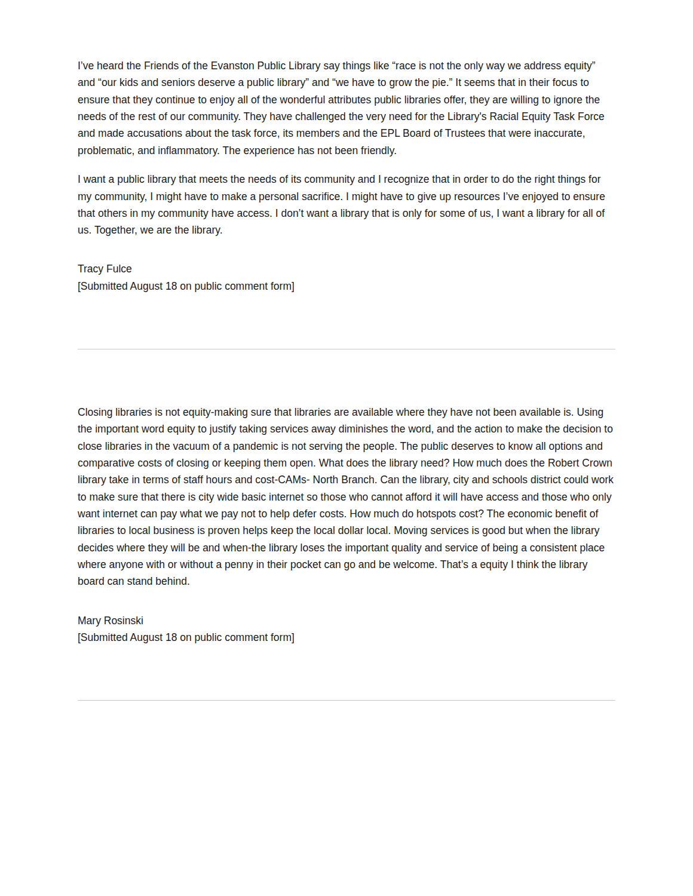I’ve heard the Friends of the Evanston Public Library say things like “race is not the only way we address equity” and “our kids and seniors deserve a public library” and “we have to grow the pie.” It seems that in their focus to ensure that they continue to enjoy all of the wonderful attributes public libraries offer, they are willing to ignore the needs of the rest of our community. They have challenged the very need for the Library's Racial Equity Task Force and made accusations about the task force, its members and the EPL Board of Trustees that were inaccurate, problematic, and inflammatory. The experience has not been friendly.
I want a public library that meets the needs of its community and I recognize that in order to do the right things for my community, I might have to make a personal sacrifice. I might have to give up resources I’ve enjoyed to ensure that others in my community have access. I don’t want a library that is only for some of us, I want a library for all of us. Together, we are the library.
Tracy Fulce [Submitted August 18 on public comment form]
Closing libraries is not equity-making sure that libraries are available where they have not been available is. Using the important word equity to justify taking services away diminishes the word, and the action to make the decision to close libraries in the vacuum of a pandemic is not serving the people. The public deserves to know all options and comparative costs of closing or keeping them open. What does the library need? How much does the Robert Crown library take in terms of staff hours and cost-CAMs- North Branch. Can the library, city and schools district could work to make sure that there is city wide basic internet so those who cannot afford it will have access and those who only want internet can pay what we pay not to help defer costs. How much do hotspots cost? The economic benefit of libraries to local business is proven helps keep the local dollar local. Moving services is good but when the library decides where they will be and when-the library loses the important quality and service of being a consistent place where anyone with or without a penny in their pocket can go and be welcome. That’s a equity I think the library board can stand behind.
Mary Rosinski [Submitted August 18 on public comment form]